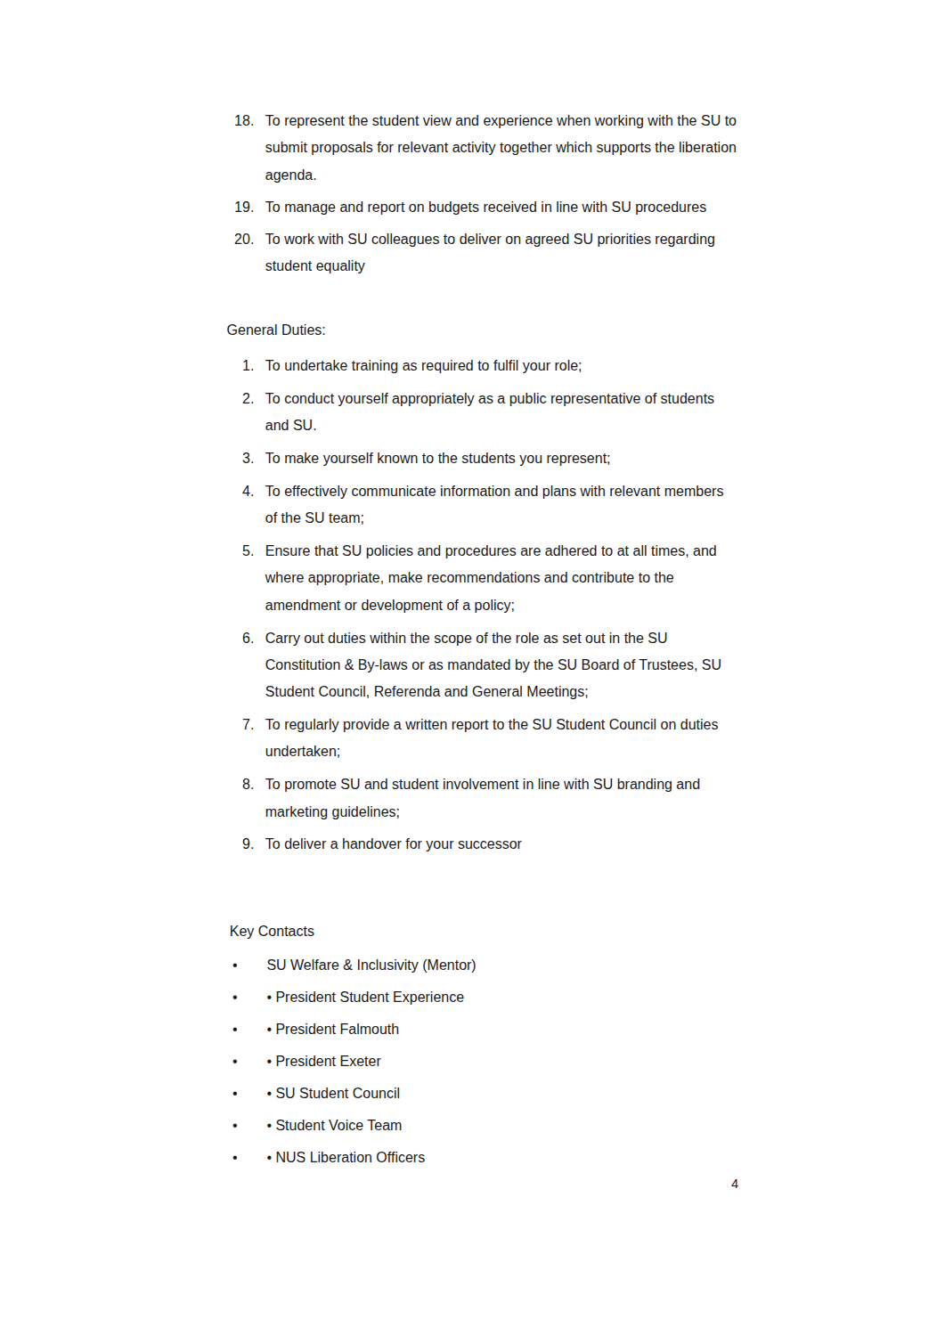To represent the student view and experience when working with the SU to submit proposals for relevant activity together which supports the liberation agenda.
To manage and report on budgets received in line with SU procedures
To work with SU colleagues to deliver on agreed SU priorities regarding student equality
General Duties:
To undertake training as required to fulfil your role;
To conduct yourself appropriately as a public representative of students and SU.
To make yourself known to the students you represent;
To effectively communicate information and plans with relevant members of the SU team;
Ensure that SU policies and procedures are adhered to at all times, and where appropriate, make recommendations and contribute to the amendment or development of a policy;
Carry out duties within the scope of the role as set out in the SU Constitution & By-laws or as mandated by the SU Board of Trustees, SU Student Council, Referenda and General Meetings;
To regularly provide a written report to the SU Student Council on duties undertaken;
To promote SU and student involvement in line with SU branding and marketing guidelines;
To deliver a handover for your successor
Key Contacts
SU Welfare & Inclusivity (Mentor)
• President Student Experience
• President Falmouth
• President Exeter
• SU Student Council
• Student Voice Team
• NUS Liberation Officers
4